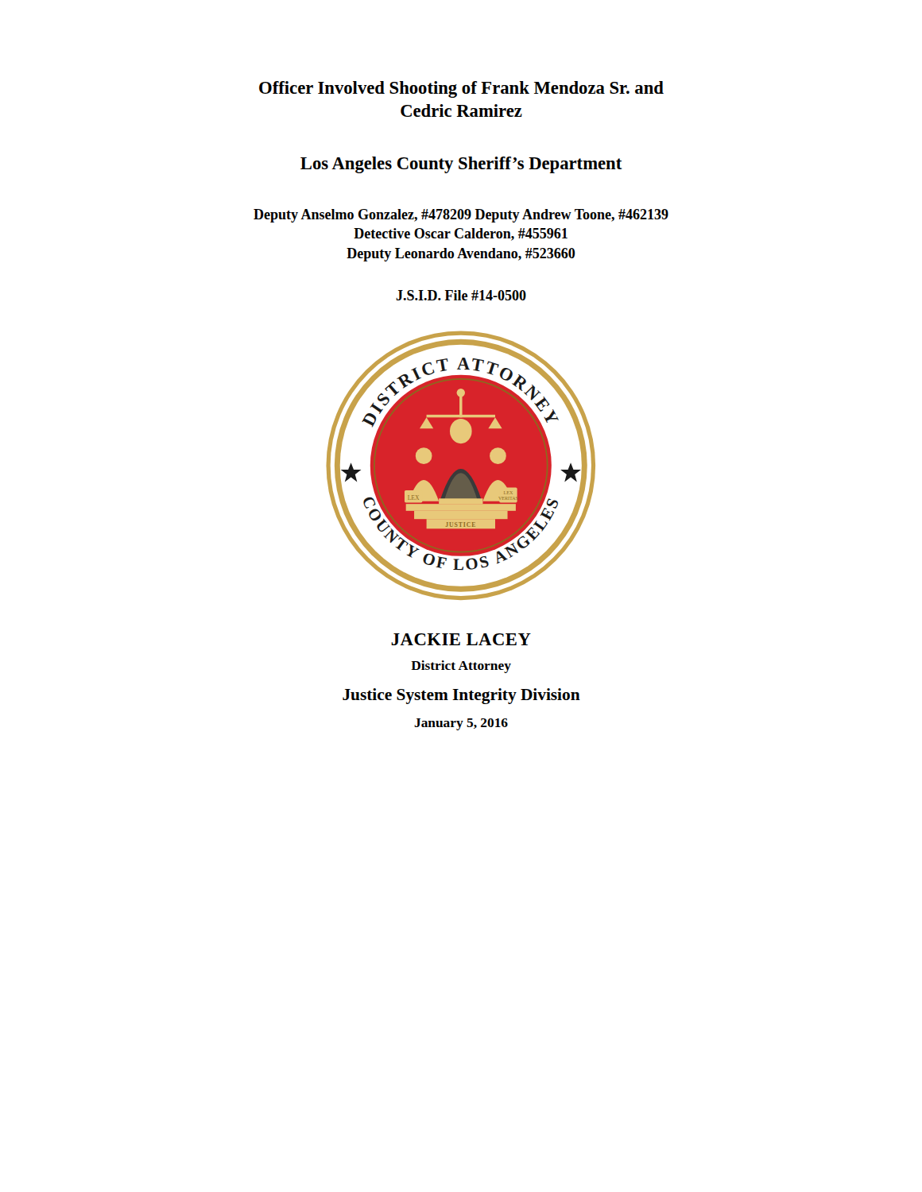Officer Involved Shooting of Frank Mendoza Sr. and
Cedric Ramirez
Los Angeles County Sheriff’s Department
Deputy Anselmo Gonzalez, #478209 Deputy Andrew Toone, #462139
Detective Oscar Calderon, #455961
Deputy Leonardo Avendano, #523660
J.S.I.D. File #14-0500
DISTRICT ATTORNEY COUNTY OF LOS ANGELES LEX LEX VERITAS JUSTICE
JACKIE LACEY
District Attorney
Justice System Integrity Division
January 5, 2016